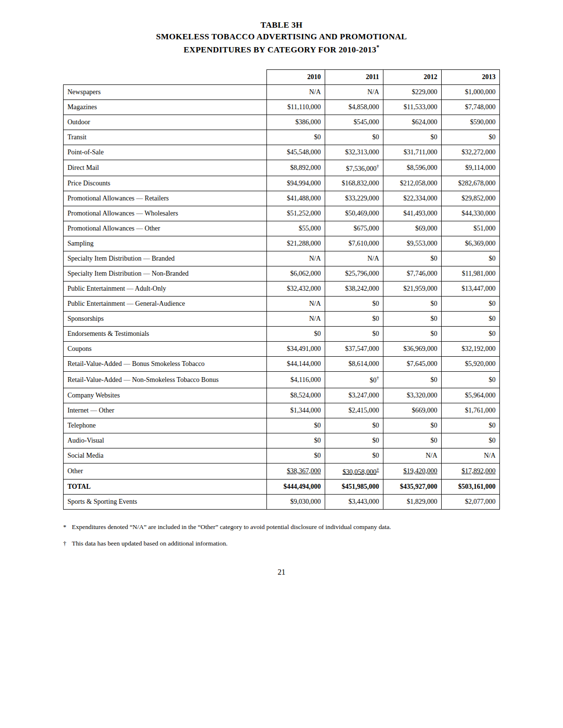TABLE 3H
SMOKELESS TOBACCO ADVERTISING AND PROMOTIONAL
EXPENDITURES BY CATEGORY FOR 2010-2013*
| | 2010 | 2011 | 2012 | 2013 |
| --- | --- | --- | --- | --- |
| Newspapers | N/A | N/A | $229,000 | $1,000,000 |
| Magazines | $11,110,000 | $4,858,000 | $11,533,000 | $7,748,000 |
| Outdoor | $386,000 | $545,000 | $624,000 | $590,000 |
| Transit | $0 | $0 | $0 | $0 |
| Point-of-Sale | $45,548,000 | $32,313,000 | $31,711,000 | $32,272,000 |
| Direct Mail | $8,892,000 | $7,536,000 † | $8,596,000 | $9,114,000 |
| Price Discounts | $94,994,000 | $168,832,000 | $212,058,000 | $282,678,000 |
| Promotional Allowances — Retailers | $41,488,000 | $33,229,000 | $22,334,000 | $29,852,000 |
| Promotional Allowances — Wholesalers | $51,252,000 | $50,469,000 | $41,493,000 | $44,330,000 |
| Promotional Allowances — Other | $55,000 | $675,000 | $69,000 | $51,000 |
| Sampling | $21,288,000 | $7,610,000 | $9,553,000 | $6,369,000 |
| Specialty Item Distribution — Branded | N/A | N/A | $0 | $0 |
| Specialty Item Distribution — Non-Branded | $6,062,000 | $25,796,000 | $7,746,000 | $11,981,000 |
| Public Entertainment — Adult-Only | $32,432,000 | $38,242,000 | $21,959,000 | $13,447,000 |
| Public Entertainment — General-Audience | N/A | $0 | $0 | $0 |
| Sponsorships | N/A | $0 | $0 | $0 |
| Endorsements & Testimonials | $0 | $0 | $0 | $0 |
| Coupons | $34,491,000 | $37,547,000 | $36,969,000 | $32,192,000 |
| Retail-Value-Added — Bonus Smokeless Tobacco | $44,144,000 | $8,614,000 | $7,645,000 | $5,920,000 |
| Retail-Value-Added — Non-Smokeless Tobacco Bonus | $4,116,000 | $0 † | $0 | $0 |
| Company Websites | $8,524,000 | $3,247,000 | $3,320,000 | $5,964,000 |
| Internet — Other | $1,344,000 | $2,415,000 | $669,000 | $1,761,000 |
| Telephone | $0 | $0 | $0 | $0 |
| Audio-Visual | $0 | $0 | $0 | $0 |
| Social Media | $0 | $0 | N/A | N/A |
| Other | $38,367,000 | $30,058,000 † | $19,420,000 | $17,892,000 |
| TOTAL | $444,494,000 | $451,985,000 | $435,927,000 | $503,161,000 |
| Sports & Sporting Events | $9,030,000 | $3,443,000 | $1,829,000 | $2,077,000 |
*Expenditures denoted “N/A” are included in the “Other” category to avoid potential disclosure of individual company data.
†This data has been updated based on additional information.
21